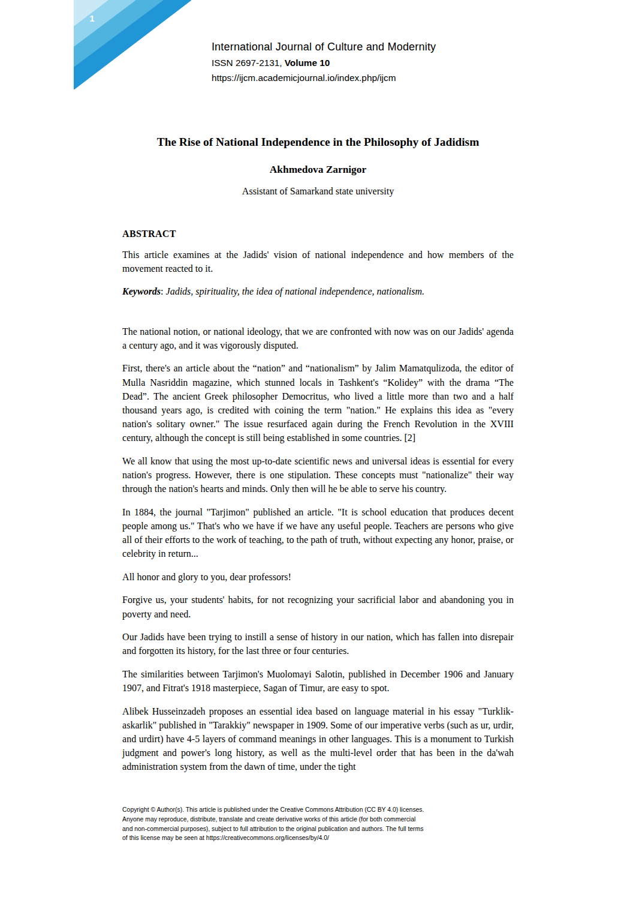1
International Journal of Culture and Modernity
ISSN 2697-2131, Volume 10
https://ijcm.academicjournal.io/index.php/ijcm
The Rise of National Independence in the Philosophy of Jadidism
Akhmedova Zarnigor
Assistant of Samarkand state university
ABSTRACT
This article examines at the Jadids' vision of national independence and how members of the movement reacted to it.
Keywords: Jadids, spirituality, the idea of national independence, nationalism.
The national notion, or national ideology, that we are confronted with now was on our Jadids' agenda a century ago, and it was vigorously disputed.
First, there's an article about the “nation” and “nationalism” by Jalim Mamatqulizoda, the editor of Mulla Nasriddin magazine, which stunned locals in Tashkent's “Kolidey” with the drama “The Dead”. The ancient Greek philosopher Democritus, who lived a little more than two and a half thousand years ago, is credited with coining the term "nation." He explains this idea as "every nation's solitary owner." The issue resurfaced again during the French Revolution in the XVIII century, although the concept is still being established in some countries. [2]
We all know that using the most up-to-date scientific news and universal ideas is essential for every nation's progress. However, there is one stipulation. These concepts must "nationalize" their way through the nation's hearts and minds. Only then will he be able to serve his country.
In 1884, the journal "Tarjimon" published an article. "It is school education that produces decent people among us." That's who we have if we have any useful people. Teachers are persons who give all of their efforts to the work of teaching, to the path of truth, without expecting any honor, praise, or celebrity in return...
All honor and glory to you, dear professors!
Forgive us, your students' habits, for not recognizing your sacrificial labor and abandoning you in poverty and need.
Our Jadids have been trying to instill a sense of history in our nation, which has fallen into disrepair and forgotten its history, for the last three or four centuries.
The similarities between Tarjimon's Muolomayi Salotin, published in December 1906 and January 1907, and Fitrat's 1918 masterpiece, Sagan of Timur, are easy to spot.
Alibek Husseinzadeh proposes an essential idea based on language material in his essay "Turklik-askarlik" published in "Tarakkiy" newspaper in 1909. Some of our imperative verbs (such as ur, urdir, and urdirt) have 4-5 layers of command meanings in other languages. This is a monument to Turkish judgment and power's long history, as well as the multi-level order that has been in the da'wah administration system from the dawn of time, under the tight
Copyright © Author(s). This article is published under the Creative Commons Attribution (CC BY 4.0) licenses.
Anyone may reproduce, distribute, translate and create derivative works of this article (for both commercial
and non-commercial purposes), subject to full attribution to the original publication and authors. The full terms
of this license may be seen at https://creativecommons.org/licenses/by/4.0/